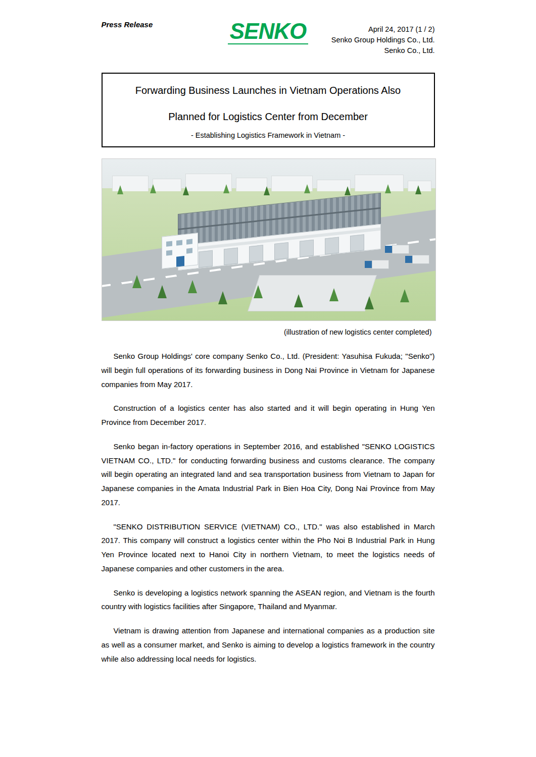Press Release
SENKO
April 24, 2017 (1 / 2)
Senko Group Holdings Co., Ltd.
Senko Co., Ltd.
Forwarding Business Launches in Vietnam Operations Also
Planned for Logistics Center from December
- Establishing Logistics Framework in Vietnam -
(illustration of new logistics center completed)
Senko Group Holdings' core company Senko Co., Ltd. (President: Yasuhisa Fukuda; "Senko") will begin full operations of its forwarding business in Dong Nai Province in Vietnam for Japanese companies from May 2017.
Construction of a logistics center has also started and it will begin operating in Hung Yen Province from December 2017.
Senko began in-factory operations in September 2016, and established "SENKO LOGISTICS VIETNAM CO., LTD." for conducting forwarding business and customs clearance. The company will begin operating an integrated land and sea transportation business from Vietnam to Japan for Japanese companies in the Amata Industrial Park in Bien Hoa City, Dong Nai Province from May 2017.
"SENKO DISTRIBUTION SERVICE (VIETNAM) CO., LTD." was also established in March 2017. This company will construct a logistics center within the Pho Noi B Industrial Park in Hung Yen Province located next to Hanoi City in northern Vietnam, to meet the logistics needs of Japanese companies and other customers in the area.
Senko is developing a logistics network spanning the ASEAN region, and Vietnam is the fourth country with logistics facilities after Singapore, Thailand and Myanmar.
Vietnam is drawing attention from Japanese and international companies as a production site as well as a consumer market, and Senko is aiming to develop a logistics framework in the country while also addressing local needs for logistics.